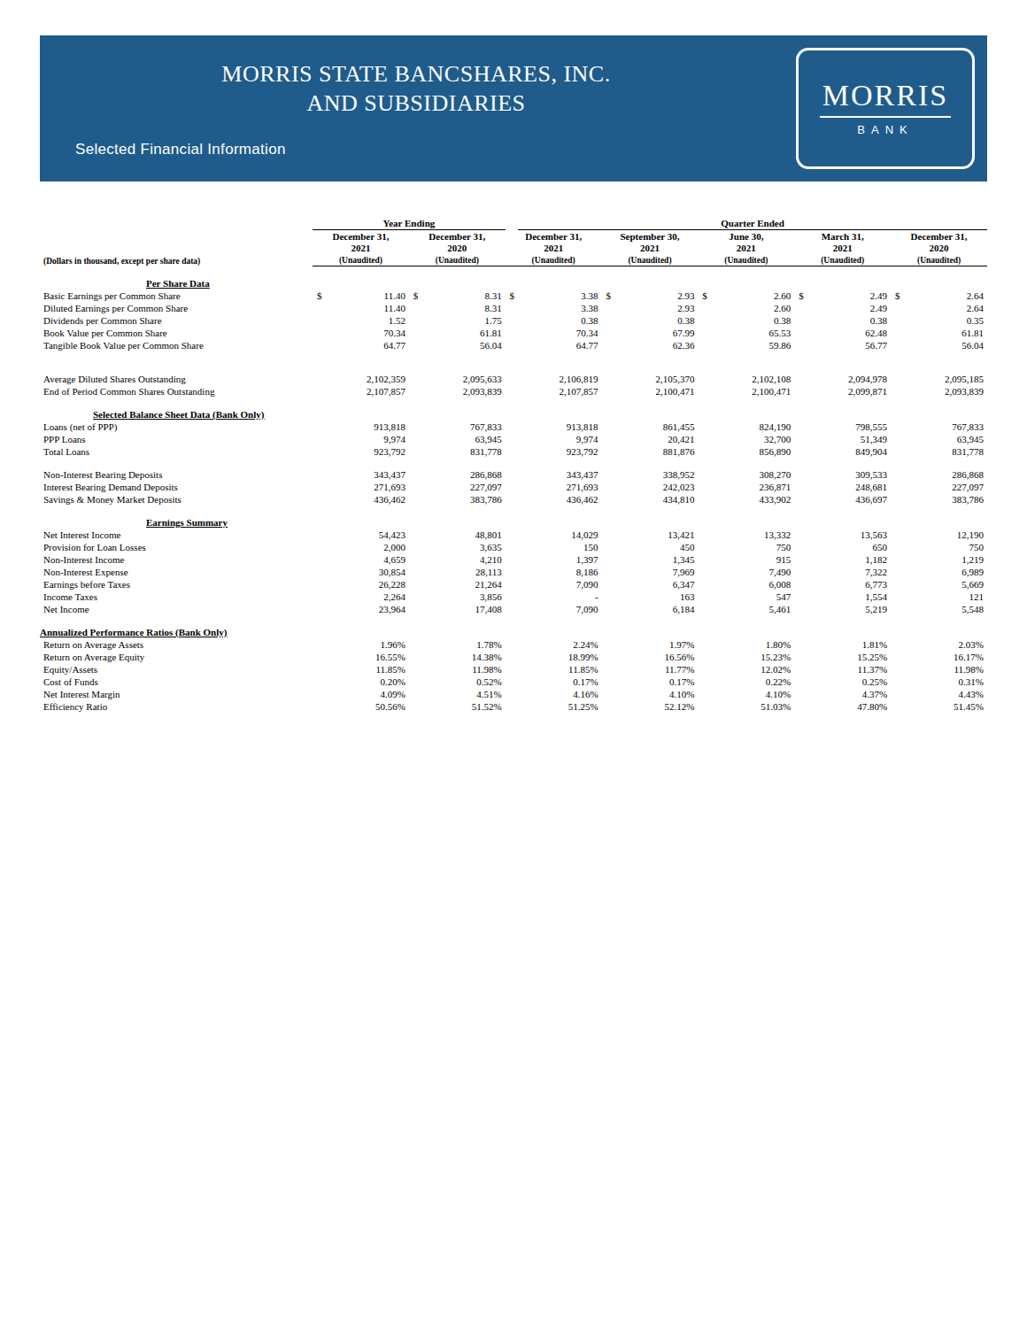MORRIS STATE BANCSHARES, INC.
AND SUBSIDIARIES
Selected Financial Information
MORRIS
BANK
| | Year Ending | | Quarter Ended |
| | December 31, 2021 | December 31, 2020 | December 31, 2021 | September 30, 2021 | June 30, 2021 | March 31, 2021 | December 31, 2020 |
| (Dollars in thousand, except per share data) | (Unaudited) | (Unaudited) | (Unaudited) | (Unaudited) | (Unaudited) | (Unaudited) | (Unaudited) |
| Per Share Data |
| Basic Earnings per Common Share | $ | 11.40 | $ | 8.31 | $ | 3.38 | $ | 2.93 | $ | 2.60 | $ | 2.49 | $ | 2.64 |
| Diluted Earnings per Common Share | | 11.40 | | 8.31 | | 3.38 | | 2.93 | | 2.60 | | 2.49 | | 2.64 |
| Dividends per Common Share | | 1.52 | | 1.75 | | 0.38 | | 0.38 | | 0.38 | | 0.38 | | 0.35 |
| Book Value per Common Share | | 70.34 | | 61.81 | | 70.34 | | 67.99 | | 65.53 | | 62.48 | | 61.81 |
| Tangible Book Value per Common Share | | 64.77 | | 56.04 | | 64.77 | | 62.36 | | 59.86 | | 56.77 | | 56.04 |
| Average Diluted Shares Outstanding | | 2,102,359 | | 2,095,633 | | 2,106,819 | | 2,105,370 | | 2,102,108 | | 2,094,978 | | 2,095,185 |
| End of Period Common Shares Outstanding | | 2,107,857 | | 2,093,839 | | 2,107,857 | | 2,100,471 | | 2,100,471 | | 2,099,871 | | 2,093,839 |
| Selected Balance Sheet Data (Bank Only) |
| Loans (net of PPP) | | 913,818 | | 767,833 | | 913,818 | | 861,455 | | 824,190 | | 798,555 | | 767,833 |
| PPP Loans | | 9,974 | | 63,945 | | 9,974 | | 20,421 | | 32,700 | | 51,349 | | 63,945 |
| Total Loans | | 923,792 | | 831,778 | | 923,792 | | 881,876 | | 856,890 | | 849,904 | | 831,778 |
| Non-Interest Bearing Deposits | | 343,437 | | 286,868 | | 343,437 | | 338,952 | | 308,270 | | 309,533 | | 286,868 |
| Interest Bearing Demand Deposits | | 271,693 | | 227,097 | | 271,693 | | 242,023 | | 236,871 | | 248,681 | | 227,097 |
| Savings & Money Market Deposits | | 436,462 | | 383,786 | | 436,462 | | 434,810 | | 433,902 | | 436,697 | | 383,786 |
| Earnings Summary |
| Net Interest Income | | 54,423 | | 48,801 | | 14,029 | | 13,421 | | 13,332 | | 13,563 | | 12,190 |
| Provision for Loan Losses | | 2,000 | | 3,635 | | 150 | | 450 | | 750 | | 650 | | 750 |
| Non-Interest Income | | 4,659 | | 4,210 | | 1,397 | | 1,345 | | 915 | | 1,182 | | 1,219 |
| Non-Interest Expense | | 30,854 | | 28,113 | | 8,186 | | 7,969 | | 7,490 | | 7,322 | | 6,989 |
| Earnings before Taxes | | 26,228 | | 21,264 | | 7,090 | | 6,347 | | 6,008 | | 6,773 | | 5,669 |
| Income Taxes | | 2,264 | | 3,856 | | - | | 163 | | 547 | | 1,554 | | 121 |
| Net Income | | 23,964 | | 17,408 | | 7,090 | | 6,184 | | 5,461 | | 5,219 | | 5,548 |
| Annualized Performance Ratios (Bank Only) |
| Return on Average Assets | | 1.96% | | 1.78% | | 2.24% | | 1.97% | | 1.80% | | 1.81% | | 2.03% |
| Return on Average Equity | | 16.55% | | 14.38% | | 18.99% | | 16.56% | | 15.23% | | 15.25% | | 16.17% |
| Equity/Assets | | 11.85% | | 11.98% | | 11.85% | | 11.77% | | 12.02% | | 11.37% | | 11.98% |
| Cost of Funds | | 0.20% | | 0.52% | | 0.17% | | 0.17% | | 0.22% | | 0.25% | | 0.31% |
| Net Interest Margin | | 4.09% | | 4.51% | | 4.16% | | 4.10% | | 4.10% | | 4.37% | | 4.43% |
| Efficiency Ratio | | 50.56% | | 51.52% | | 51.25% | | 52.12% | | 51.03% | | 47.80% | | 51.45% |